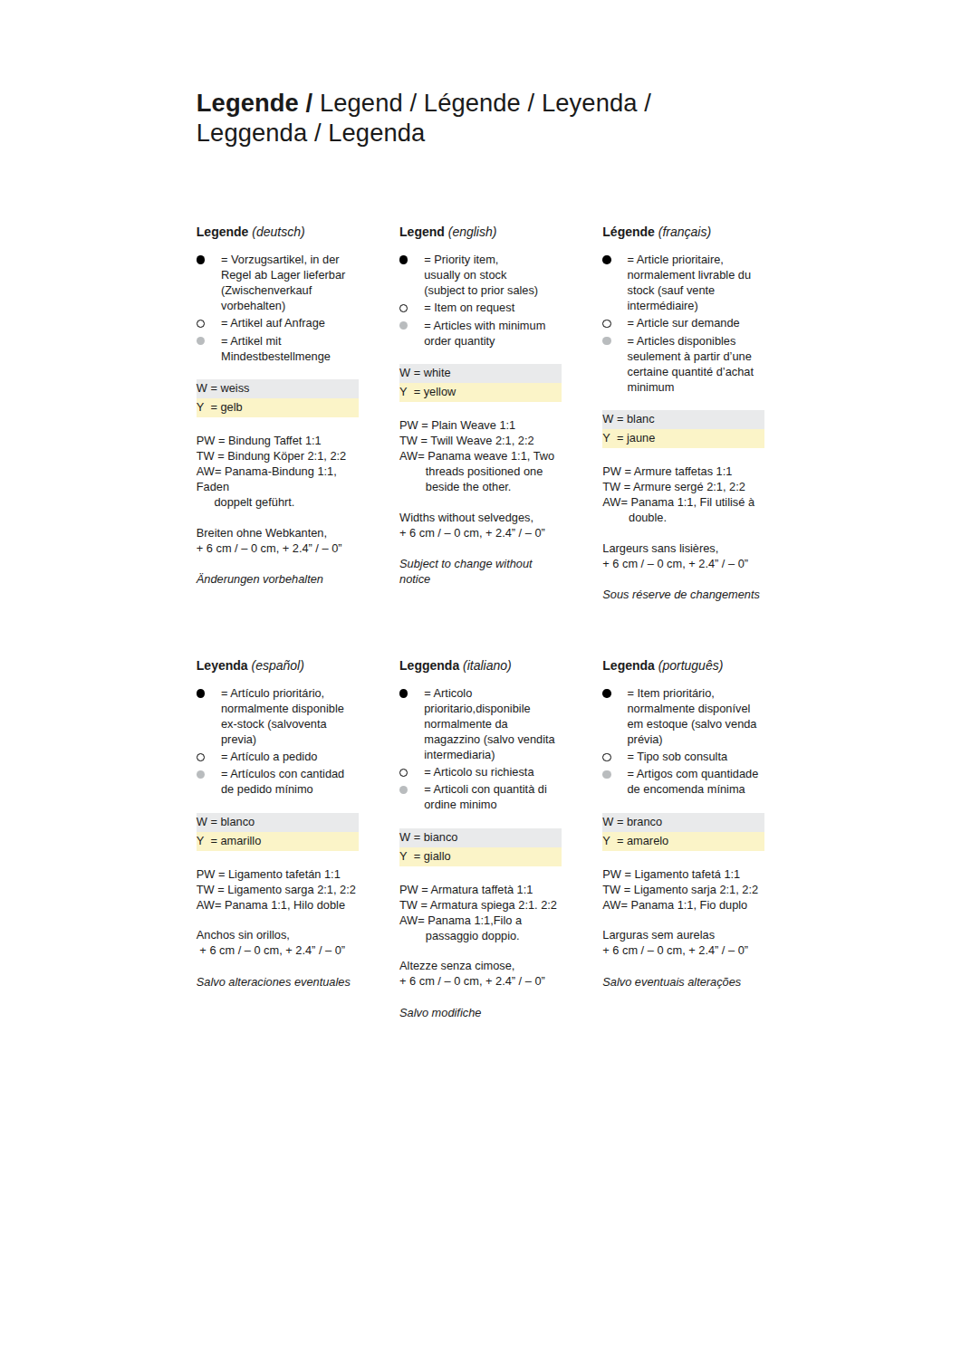Legende / Legend / Légende / Leyenda / Leggenda / Legenda
Legende (deutsch)
= Vorzugsartikel, in der Regel ab Lager lieferbar (Zwischenverkauf vorbehalten)
= Artikel auf Anfrage
= Artikel mit Mindestbestellmenge
W = weiss
Y = gelb
PW = Bindung Taffet 1:1
TW = Bindung Köper 2:1, 2:2
AW= Panama-Bindung 1:1, Faden
doppelt geführt.
Breiten ohne Webkanten,
+ 6 cm / – 0 cm, + 2.4” / – 0”
Änderungen vorbehalten
Legend (english)
= Priority item,
usually on stock
(subject to prior sales)
= Item on request
= Articles with minimum order quantity
W = white
Y = yellow
PW = Plain Weave 1:1
TW = Twill Weave 2:1, 2:2
AW= Panama weave 1:1, Two
threads positioned one
beside the other.
Widths without selvedges,
+ 6 cm / – 0 cm, + 2.4” / – 0”
Subject to change without notice
Légende (français)
= Article prioritaire, normalement livrable du stock (sauf vente intermédiaire)
= Article sur demande
= Articles disponibles seulement à partir d’une certaine quantité d’achat minimum
W = blanc
Y = jaune
PW = Armure taffetas 1:1
TW = Armure sergé 2:1, 2:2
AW= Panama 1:1, Fil utilisé à
double.
Largeurs sans lisières,
+ 6 cm / – 0 cm, + 2.4” / – 0”
Sous réserve de changements
Leyenda (español)
= Artículo prioritário, normalmente disponible ex-stock (salvoventa previa)
= Artículo a pedido
= Artículos con cantidad de pedido mínimo
W = blanco
Y = amarillo
PW = Ligamento tafetán 1:1
TW = Ligamento sarga 2:1, 2:2
AW= Panama 1:1, Hilo doble
Anchos sin orillos,
+ 6 cm / – 0 cm, + 2.4” / – 0”
Salvo alteraciones eventuales
Leggenda (italiano)
= Articolo
prioritario,disponibile normalmente da magazzino (salvo vendita intermediaria)
= Articolo su richiesta
= Articoli con quantità di ordine minimo
W = bianco
Y = giallo
PW = Armatura taffetà 1:1
TW = Armatura spiega 2:1. 2:2
AW= Panama 1:1,Filo a
passaggio doppio.
Altezze senza cimose,
+ 6 cm / – 0 cm, + 2.4” / – 0”
Salvo modifiche
Legenda (português)
= Item prioritário,
normalmente disponível em estoque (salvo venda prévia)
= Tipo sob consulta
= Artigos com quantidade de encomenda mínima
W = branco
Y = amarelo
PW = Ligamento tafetá 1:1
TW = Ligamento sarja 2:1, 2:2
AW= Panama 1:1, Fio duplo
Larguras sem aurelas
+ 6 cm / – 0 cm, + 2.4” / – 0”
Salvo eventuais alterações